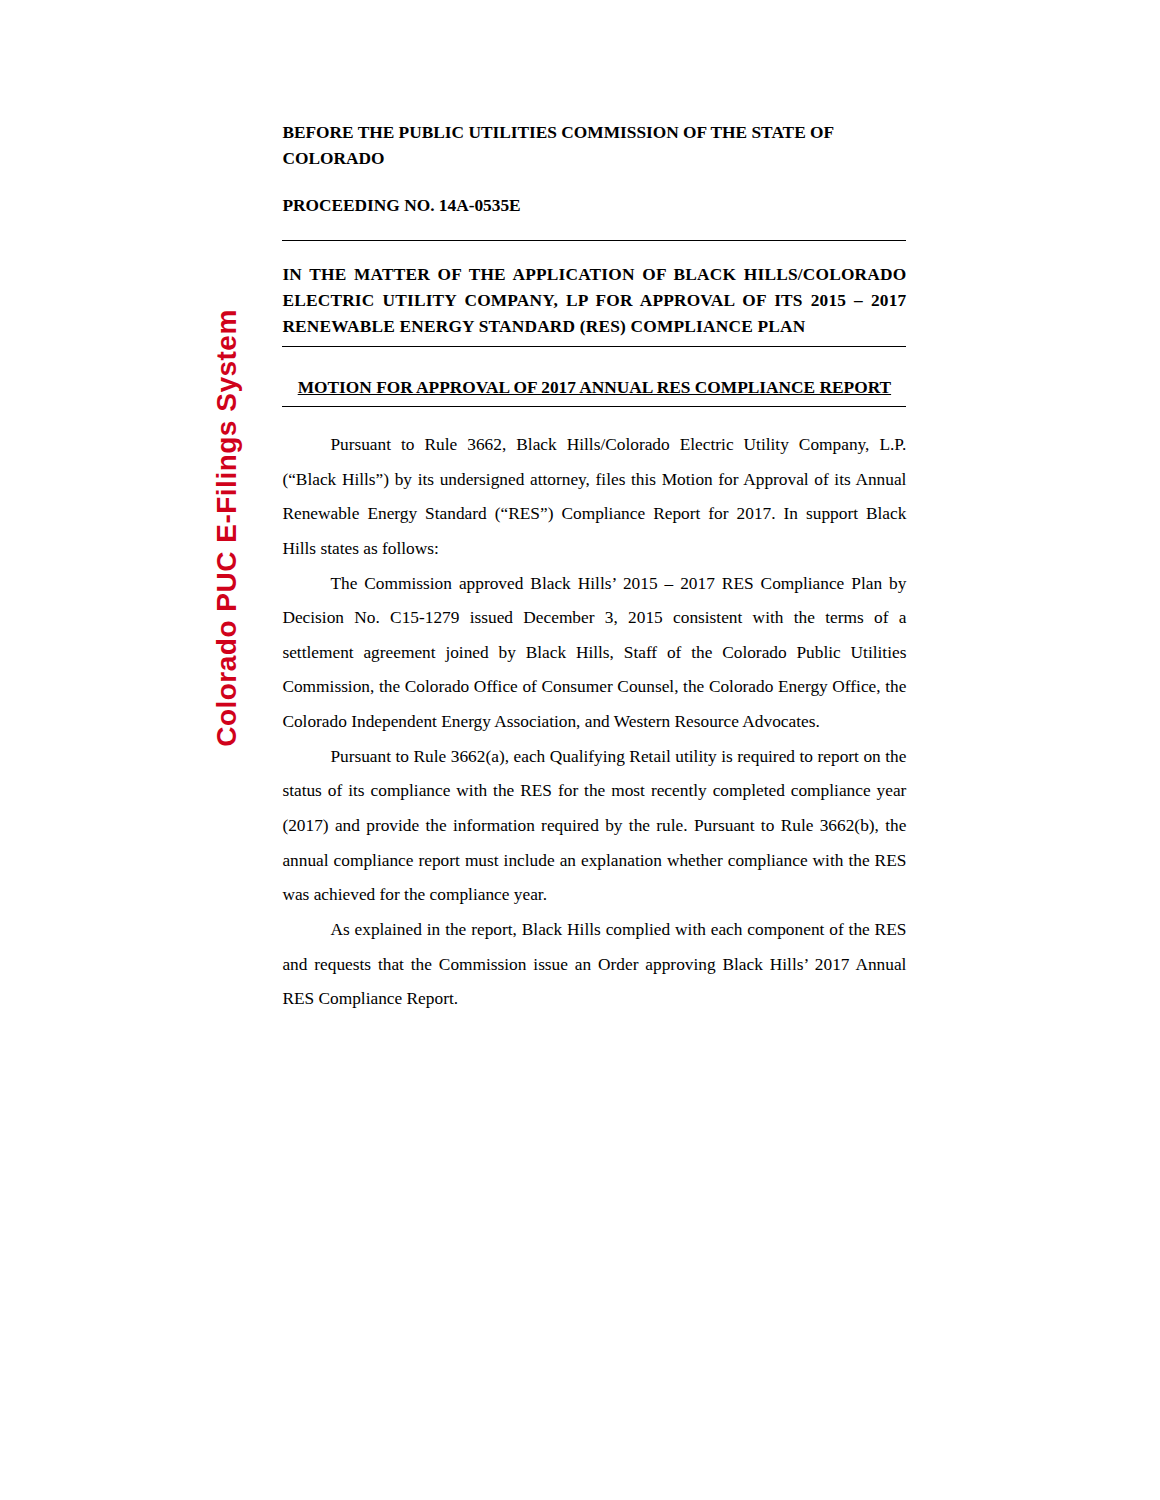Colorado PUC E-Filings System
BEFORE THE PUBLIC UTILITIES COMMISSION OF THE STATE OF COLORADO
PROCEEDING NO. 14A-0535E
IN THE MATTER OF THE APPLICATION OF BLACK HILLS/COLORADO ELECTRIC UTILITY COMPANY, LP FOR APPROVAL OF ITS 2015 – 2017 RENEWABLE ENERGY STANDARD (RES) COMPLIANCE PLAN
MOTION FOR APPROVAL OF 2017 ANNUAL RES COMPLIANCE REPORT
Pursuant to Rule 3662, Black Hills/Colorado Electric Utility Company, L.P. (“Black Hills”) by its undersigned attorney, files this Motion for Approval of its Annual Renewable Energy Standard (“RES”) Compliance Report for 2017. In support Black Hills states as follows:
The Commission approved Black Hills’ 2015 – 2017 RES Compliance Plan by Decision No. C15-1279 issued December 3, 2015 consistent with the terms of a settlement agreement joined by Black Hills, Staff of the Colorado Public Utilities Commission, the Colorado Office of Consumer Counsel, the Colorado Energy Office, the Colorado Independent Energy Association, and Western Resource Advocates.
Pursuant to Rule 3662(a), each Qualifying Retail utility is required to report on the status of its compliance with the RES for the most recently completed compliance year (2017) and provide the information required by the rule. Pursuant to Rule 3662(b), the annual compliance report must include an explanation whether compliance with the RES was achieved for the compliance year.
As explained in the report, Black Hills complied with each component of the RES and requests that the Commission issue an Order approving Black Hills’ 2017 Annual RES Compliance Report.